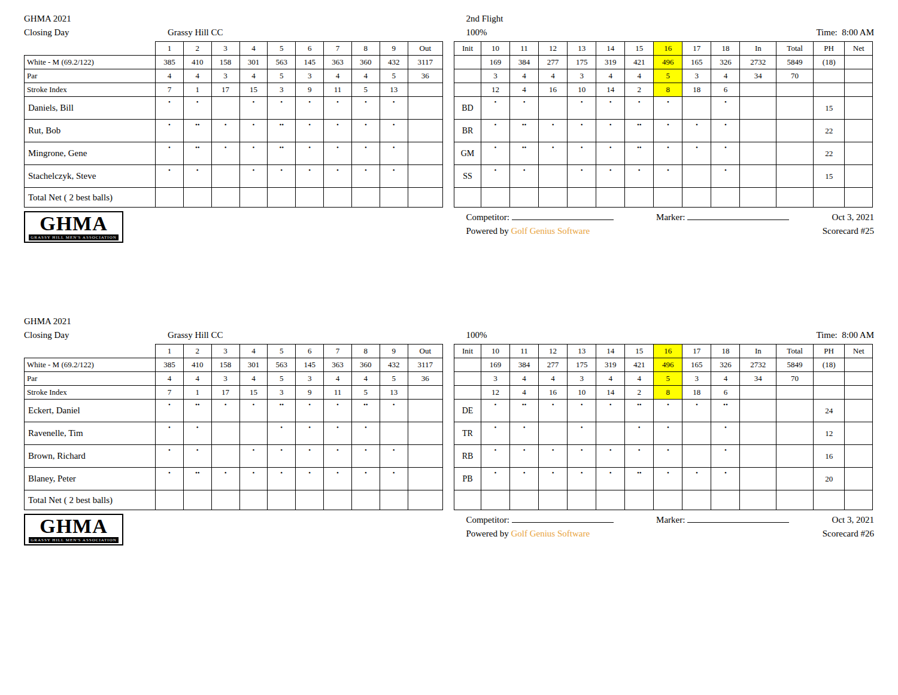GHMA 2021
Closing Day Grassy Hill CC
2nd Flight
100% Time: 8:00 AM
| | 1 | 2 | 3 | 4 | 5 | 6 | 7 | 8 | 9 | Out |
| White - M (69.2/122) | 385 | 410 | 158 | 301 | 563 | 145 | 363 | 360 | 432 | 3117 |
| Par | 4 | 4 | 3 | 4 | 5 | 3 | 4 | 4 | 5 | 36 |
| Stroke Index | 7 | 1 | 17 | 15 | 3 | 9 | 11 | 5 | 13 | |
| Daniels, Bill | • | • | | • | • | • | • | • | • | |
| Rut, Bob | • | •• | • | • | •• | • | • | • | • | |
| Mingrone, Gene | • | •• | • | • | •• | • | • | • | • | |
| Stachelczyk, Steve | • | • | | • | • | • | • | • | • | |
| Total Net ( 2 best balls) | | | | | | | | | | |
| Init | 10 | 11 | 12 | 13 | 14 | 15 | 16 | 17 | 18 | In | Total | PH | Net |
| | 169 | 384 | 277 | 175 | 319 | 421 | 496 | 165 | 326 | 2732 | 5849 | (18) | |
| | 3 | 4 | 4 | 3 | 4 | 4 | 5 | 3 | 4 | 34 | 70 | | |
| | 12 | 4 | 16 | 10 | 14 | 2 | 8 | 18 | 6 | | | | |
| BD | • | • | | • | • | • | • | | • | | | 15 | |
| BR | • | •• | • | • | • | •• | • | • | • | | | 22 | |
| GM | • | •• | • | • | • | •• | • | • | • | | | 22 | |
| SS | • | • | | • | • | • | • | | • | | | 15 | |
GHMA
GRASSY HILL MEN'S ASSOCIATION
Competitor: Marker: Oct 3, 2021
Powered by Golf Genius Software Scorecard #25
GHMA 2021
Closing Day Grassy Hill CC
100% Time: 8:00 AM
| | 1 | 2 | 3 | 4 | 5 | 6 | 7 | 8 | 9 | Out |
| White - M (69.2/122) | 385 | 410 | 158 | 301 | 563 | 145 | 363 | 360 | 432 | 3117 |
| Par | 4 | 4 | 3 | 4 | 5 | 3 | 4 | 4 | 5 | 36 |
| Stroke Index | 7 | 1 | 17 | 15 | 3 | 9 | 11 | 5 | 13 | |
| Eckert, Daniel | • | •• | • | • | •• | • | • | •• | • | |
| Ravenelle, Tim | • | • | | | • | • | • | • | | |
| Brown, Richard | • | • | | • | • | • | • | • | • | |
| Blaney, Peter | • | •• | • | • | • | • | • | • | • | |
| Total Net ( 2 best balls) | | | | | | | | | | |
| Init | 10 | 11 | 12 | 13 | 14 | 15 | 16 | 17 | 18 | In | Total | PH | Net |
| | 169 | 384 | 277 | 175 | 319 | 421 | 496 | 165 | 326 | 2732 | 5849 | (18) | |
| | 3 | 4 | 4 | 3 | 4 | 4 | 5 | 3 | 4 | 34 | 70 | | |
| | 12 | 4 | 16 | 10 | 14 | 2 | 8 | 18 | 6 | | | | |
| DE | • | •• | • | • | • | •• | • | • | •• | | | 24 | |
| TR | • | • | | • | | • | • | | • | | | 12 | |
| RB | • | • | • | • | • | • | • | | • | | | 16 | |
| PB | • | • | • | • | • | •• | • | • | • | | | 20 | |
GHMA
GRASSY HILL MEN'S ASSOCIATION
Competitor: Marker: Oct 3, 2021
Powered by Golf Genius Software Scorecard #26